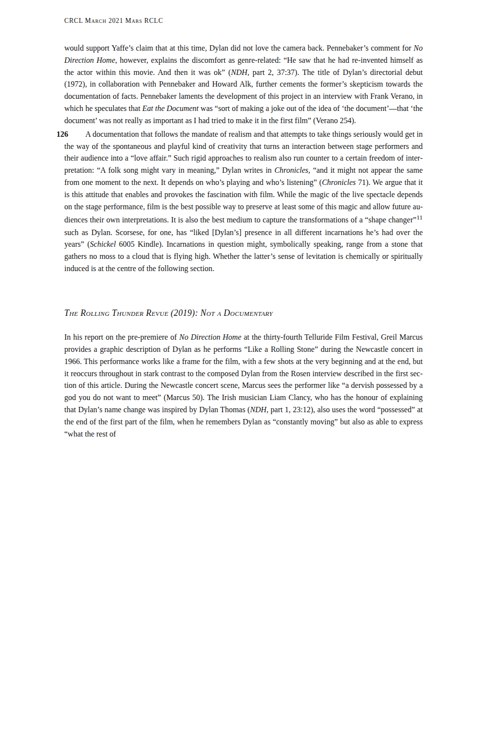CRCL March 2021 Mars RCLC
would support Yaffe’s claim that at this time, Dylan did not love the camera back. Pennebaker’s comment for No Direction Home, however, explains the discomfort as genre-related: “He saw that he had re-invented himself as the actor within this movie. And then it was ok” (NDH, part 2, 37:37). The title of Dylan’s directorial debut (1972), in collaboration with Pennebaker and Howard Alk, further cements the former’s skepticism towards the documentation of facts. Pennebaker laments the development of this project in an interview with Frank Verano, in which he speculates that Eat the Document was “sort of making a joke out of the idea of ‘the document’—that ‘the document’ was not really as important as I had tried to make it in the first film” (Verano 254).
126 A documentation that follows the mandate of realism and that attempts to take things seriously would get in the way of the spontaneous and playful kind of creativity that turns an interaction between stage performers and their audience into a “love affair.” Such rigid approaches to realism also run counter to a certain freedom of interpretation: “A folk song might vary in meaning,” Dylan writes in Chronicles, “and it might not appear the same from one moment to the next. It depends on who’s playing and who’s listening” (Chronicles 71). We argue that it is this attitude that enables and provokes the fascination with film. While the magic of the live spectacle depends on the stage performance, film is the best possible way to preserve at least some of this magic and allow future audiences their own interpretations. It is also the best medium to capture the transformations of a “shape changer”11 such as Dylan. Scorsese, for one, has “liked [Dylan’s] presence in all different incarnations he’s had over the years” (Schickel 6005 Kindle). Incarnations in question might, symbolically speaking, range from a stone that gathers no moss to a cloud that is flying high. Whether the latter’s sense of levitation is chemically or spiritually induced is at the centre of the following section.
The Rolling Thunder Revue (2019): Not a Documentary
In his report on the pre-premiere of No Direction Home at the thirty-fourth Telluride Film Festival, Greil Marcus provides a graphic description of Dylan as he performs “Like a Rolling Stone” during the Newcastle concert in 1966. This performance works like a frame for the film, with a few shots at the very beginning and at the end, but it reoccurs throughout in stark contrast to the composed Dylan from the Rosen interview described in the first section of this article. During the Newcastle concert scene, Marcus sees the performer like “a dervish possessed by a god you do not want to meet” (Marcus 50). The Irish musician Liam Clancy, who has the honour of explaining that Dylan’s name change was inspired by Dylan Thomas (NDH, part 1, 23:12), also uses the word “possessed” at the end of the first part of the film, when he remembers Dylan as “constantly moving” but also as able to express “what the rest of